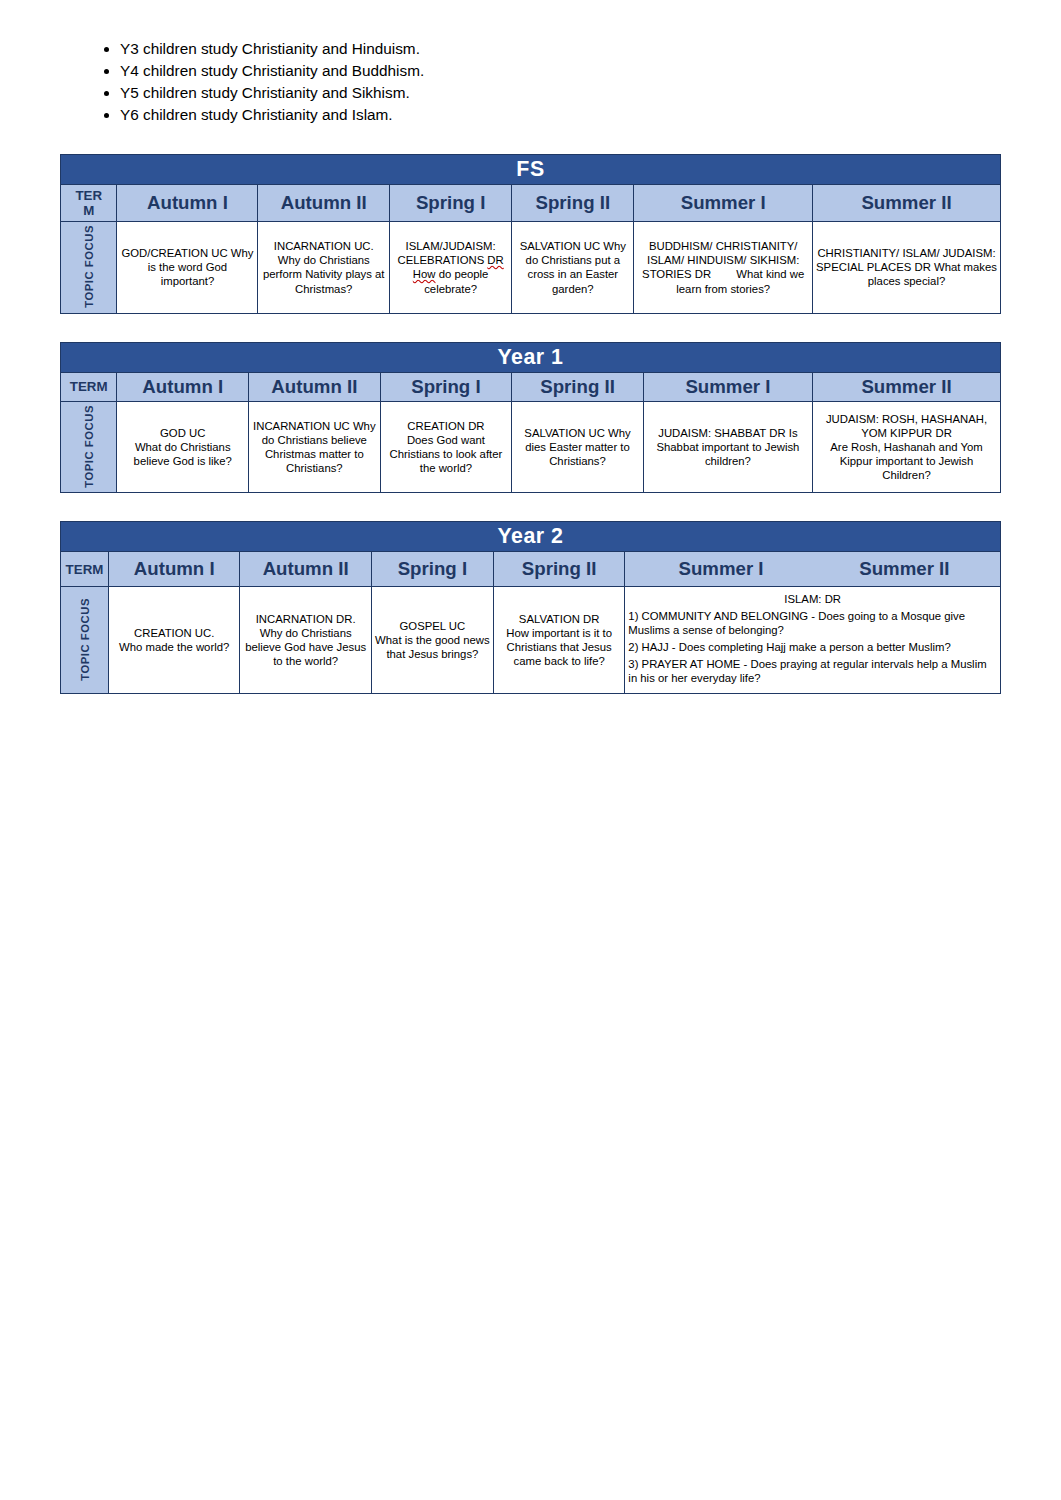Y3 children study Christianity and Hinduism.
Y4 children study Christianity and Buddhism.
Y5 children study Christianity and Sikhism.
Y6 children study Christianity and Islam.
| FS |
| --- |
| TER M | Autumn I | Autumn II | Spring I | Spring II | Summer I | Summer II |
| TOPIC FOCUS | GOD/CREATION UC Why is the word God important? | INCARNATION UC. Why do Christians perform Nativity plays at Christmas? | ISLAM/JUDAISM: CELEBRATIONS DR How do people celebrate? | SALVATION UC Why do Christians put a cross in an Easter garden? | BUDDHISM/ CHRISTIANITY/ ISLAM/ HINDUISM/ SIKHISM: STORIES DR What kind we learn from stories? | CHRISTIANITY/ ISLAM/ JUDAISM: SPECIAL PLACES DR What makes places special? |
| Year 1 |
| --- |
| TERM | Autumn I | Autumn II | Spring I | Spring II | Summer I | Summer II |
| TOPIC FOCUS | GOD UC What do Christians believe God is like? | INCARNATION UC Why do Christians believe Christmas matter to Christians? | CREATION DR Does God want Christians to look after the world? | SALVATION UC Why dies Easter matter to Christians? | JUDAISM: SHABBAT DR Is Shabbat important to Jewish children? | JUDAISM: ROSH, HASHANAH, YOM KIPPUR DR Are Rosh, Hashanah and Yom Kippur important to Jewish Children? |
| Year 2 |
| --- |
| TERM | Autumn I | Autumn II | Spring I | Spring II | / Summer I / Summer II / |
| TOPIC FOCUS | CREATION UC. Who made the world? | INCARNATION DR. Why do Christians believe God have Jesus to the world? | GOSPEL UC What is the good news that Jesus brings? | SALVATION DR How important is it to Christians that Jesus came back to life? | ISLAM: DR 1) COMMUNITY AND BELONGING - Does going to a Mosque give Muslims a sense of belonging? 2) HAJJ - Does completing Hajj make a person a better Muslim? 3) PRAYER AT HOME - Does praying at regular intervals help a Muslim in his or her everyday life? |